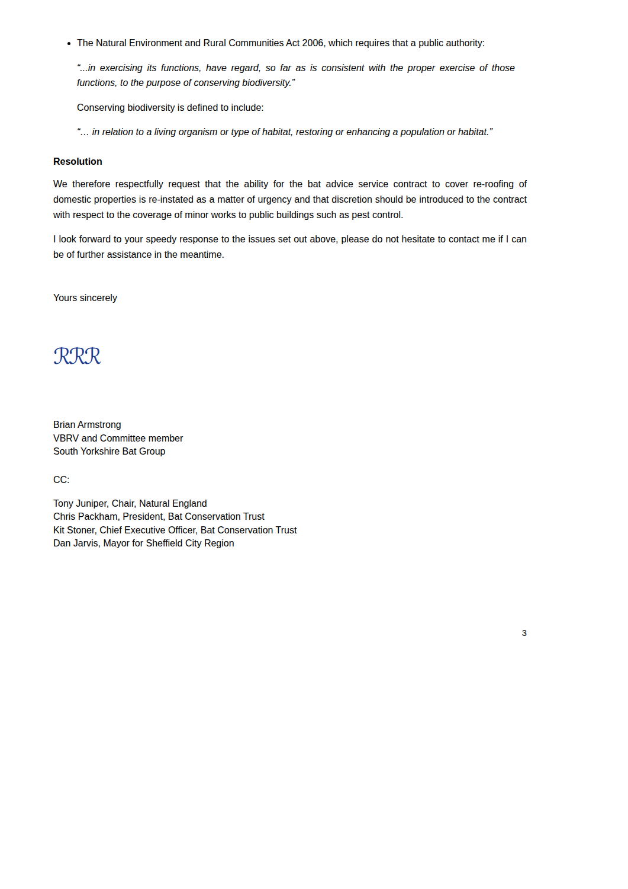The Natural Environment and Rural Communities Act 2006, which requires that a public authority:
“...in exercising its functions, have regard, so far as is consistent with the proper exercise of those functions, to the purpose of conserving biodiversity.”
Conserving biodiversity is defined to include:
“… in relation to a living organism or type of habitat, restoring or enhancing a population or habitat.”
Resolution
We therefore respectfully request that the ability for the bat advice service contract to cover re-roofing of domestic properties is re-instated as a matter of urgency and that discretion should be introduced to the contract with respect to the coverage of minor works to public buildings such as pest control.
I look forward to your speedy response to the issues set out above, please do not hesitate to contact me if I can be of further assistance in the meantime.
Yours sincerely
ℛℛℛ
Brian Armstrong
VBRV and Committee member
South Yorkshire Bat Group
CC:
Tony Juniper, Chair, Natural England
Chris Packham, President, Bat Conservation Trust
Kit Stoner, Chief Executive Officer, Bat Conservation Trust
Dan Jarvis, Mayor for Sheffield City Region
3